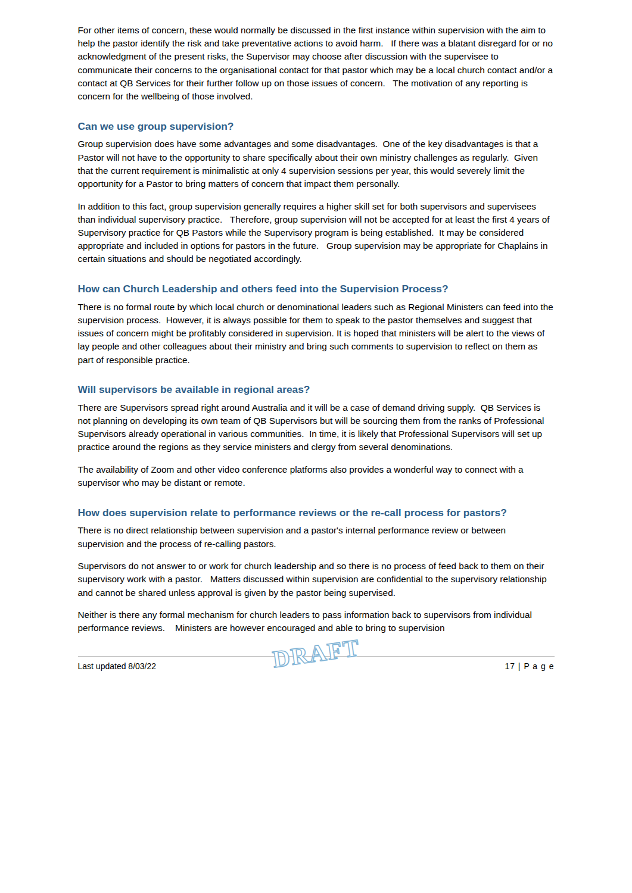For other items of concern, these would normally be discussed in the first instance within supervision with the aim to help the pastor identify the risk and take preventative actions to avoid harm. If there was a blatant disregard for or no acknowledgment of the present risks, the Supervisor may choose after discussion with the supervisee to communicate their concerns to the organisational contact for that pastor which may be a local church contact and/or a contact at QB Services for their further follow up on those issues of concern. The motivation of any reporting is concern for the wellbeing of those involved.
Can we use group supervision?
Group supervision does have some advantages and some disadvantages. One of the key disadvantages is that a Pastor will not have to the opportunity to share specifically about their own ministry challenges as regularly. Given that the current requirement is minimalistic at only 4 supervision sessions per year, this would severely limit the opportunity for a Pastor to bring matters of concern that impact them personally.
In addition to this fact, group supervision generally requires a higher skill set for both supervisors and supervisees than individual supervisory practice. Therefore, group supervision will not be accepted for at least the first 4 years of Supervisory practice for QB Pastors while the Supervisory program is being established. It may be considered appropriate and included in options for pastors in the future. Group supervision may be appropriate for Chaplains in certain situations and should be negotiated accordingly.
How can Church Leadership and others feed into the Supervision Process?
There is no formal route by which local church or denominational leaders such as Regional Ministers can feed into the supervision process. However, it is always possible for them to speak to the pastor themselves and suggest that issues of concern might be profitably considered in supervision. It is hoped that ministers will be alert to the views of lay people and other colleagues about their ministry and bring such comments to supervision to reflect on them as part of responsible practice.
Will supervisors be available in regional areas?
There are Supervisors spread right around Australia and it will be a case of demand driving supply. QB Services is not planning on developing its own team of QB Supervisors but will be sourcing them from the ranks of Professional Supervisors already operational in various communities. In time, it is likely that Professional Supervisors will set up practice around the regions as they service ministers and clergy from several denominations.
The availability of Zoom and other video conference platforms also provides a wonderful way to connect with a supervisor who may be distant or remote.
How does supervision relate to performance reviews or the re-call process for pastors?
There is no direct relationship between supervision and a pastor's internal performance review or between supervision and the process of re-calling pastors.
Supervisors do not answer to or work for church leadership and so there is no process of feed back to them on their supervisory work with a pastor. Matters discussed within supervision are confidential to the supervisory relationship and cannot be shared unless approval is given by the pastor being supervised.
Neither is there any formal mechanism for church leaders to pass information back to supervisors from individual performance reviews. Ministers are however encouraged and able to bring to supervision
Last updated 8/03/22 DRAFT 17 | P a g e